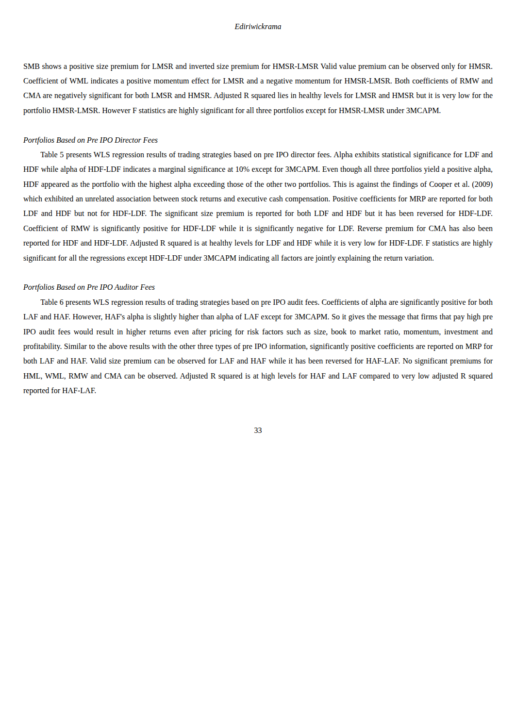Ediriwickrama
SMB shows a positive size premium for LMSR and inverted size premium for HMSR-LMSR Valid value premium can be observed only for HMSR. Coefficient of WML indicates a positive momentum effect for LMSR and a negative momentum for HMSR-LMSR. Both coefficients of RMW and CMA are negatively significant for both LMSR and HMSR. Adjusted R squared lies in healthy levels for LMSR and HMSR but it is very low for the portfolio HMSR-LMSR. However F statistics are highly significant for all three portfolios except for HMSR-LMSR under 3MCAPM.
Portfolios Based on Pre IPO Director Fees
Table 5 presents WLS regression results of trading strategies based on pre IPO director fees. Alpha exhibits statistical significance for LDF and HDF while alpha of HDF-LDF indicates a marginal significance at 10% except for 3MCAPM. Even though all three portfolios yield a positive alpha, HDF appeared as the portfolio with the highest alpha exceeding those of the other two portfolios. This is against the findings of Cooper et al. (2009) which exhibited an unrelated association between stock returns and executive cash compensation. Positive coefficients for MRP are reported for both LDF and HDF but not for HDF-LDF. The significant size premium is reported for both LDF and HDF but it has been reversed for HDF-LDF. Coefficient of RMW is significantly positive for HDF-LDF while it is significantly negative for LDF. Reverse premium for CMA has also been reported for HDF and HDF-LDF. Adjusted R squared is at healthy levels for LDF and HDF while it is very low for HDF-LDF. F statistics are highly significant for all the regressions except HDF-LDF under 3MCAPM indicating all factors are jointly explaining the return variation.
Portfolios Based on Pre IPO Auditor Fees
Table 6 presents WLS regression results of trading strategies based on pre IPO audit fees. Coefficients of alpha are significantly positive for both LAF and HAF. However, HAF's alpha is slightly higher than alpha of LAF except for 3MCAPM. So it gives the message that firms that pay high pre IPO audit fees would result in higher returns even after pricing for risk factors such as size, book to market ratio, momentum, investment and profitability. Similar to the above results with the other three types of pre IPO information, significantly positive coefficients are reported on MRP for both LAF and HAF. Valid size premium can be observed for LAF and HAF while it has been reversed for HAF-LAF. No significant premiums for HML, WML, RMW and CMA can be observed. Adjusted R squared is at high levels for HAF and LAF compared to very low adjusted R squared reported for HAF-LAF.
33